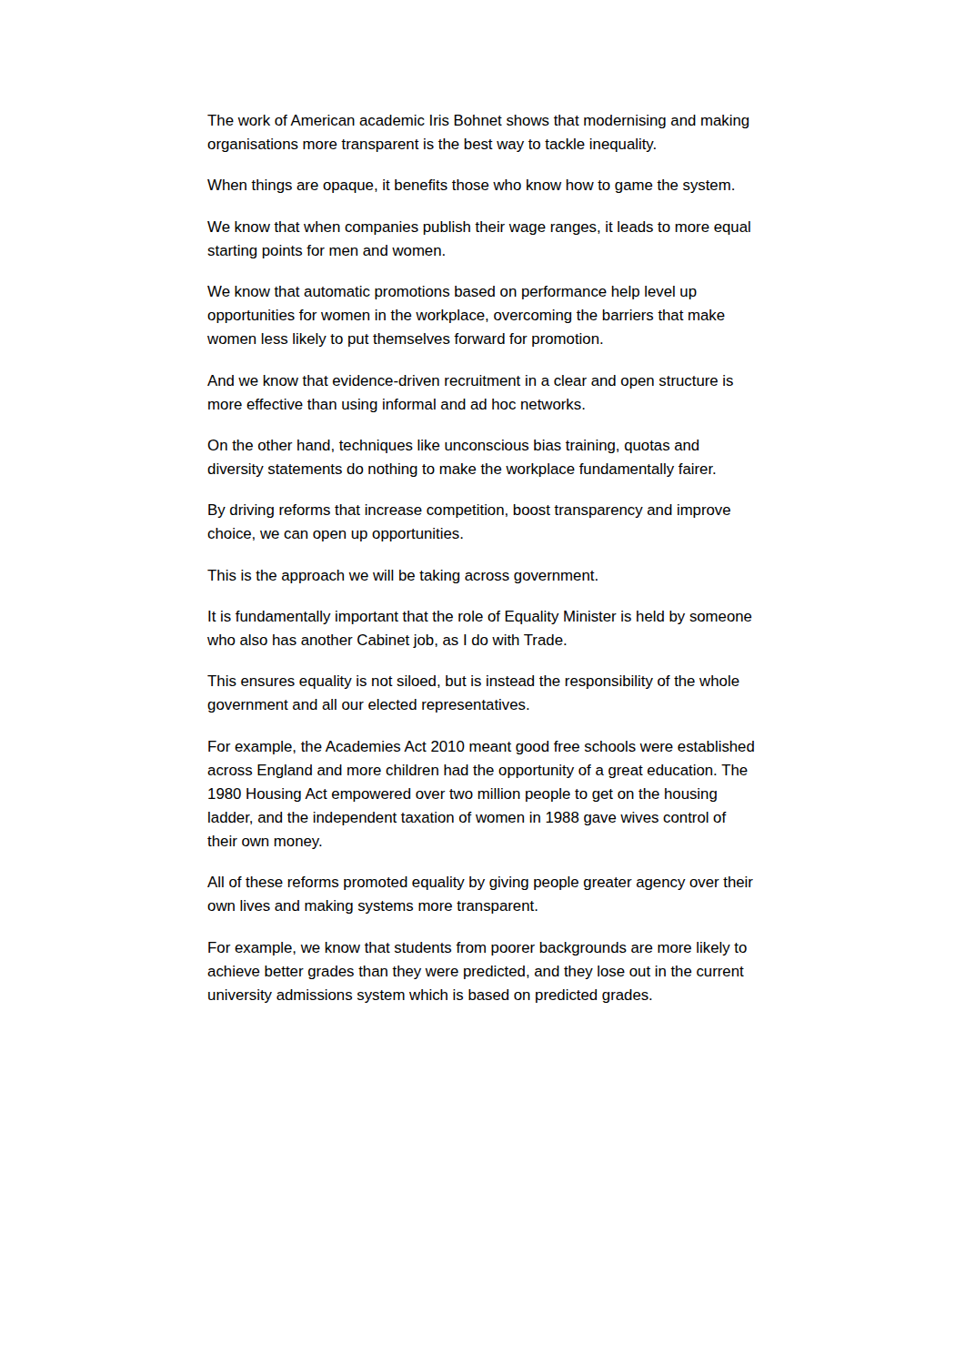The work of American academic Iris Bohnet shows that modernising and making organisations more transparent is the best way to tackle inequality.
When things are opaque, it benefits those who know how to game the system.
We know that when companies publish their wage ranges, it leads to more equal starting points for men and women.
We know that automatic promotions based on performance help level up opportunities for women in the workplace, overcoming the barriers that make women less likely to put themselves forward for promotion.
And we know that evidence-driven recruitment in a clear and open structure is more effective than using informal and ad hoc networks.
On the other hand, techniques like unconscious bias training, quotas and diversity statements do nothing to make the workplace fundamentally fairer.
By driving reforms that increase competition, boost transparency and improve choice, we can open up opportunities.
This is the approach we will be taking across government.
It is fundamentally important that the role of Equality Minister is held by someone who also has another Cabinet job, as I do with Trade.
This ensures equality is not siloed, but is instead the responsibility of the whole government and all our elected representatives.
For example, the Academies Act 2010 meant good free schools were established across England and more children had the opportunity of a great education. The 1980 Housing Act empowered over two million people to get on the housing ladder, and the independent taxation of women in 1988 gave wives control of their own money.
All of these reforms promoted equality by giving people greater agency over their own lives and making systems more transparent.
For example, we know that students from poorer backgrounds are more likely to achieve better grades than they were predicted, and they lose out in the current university admissions system which is based on predicted grades.